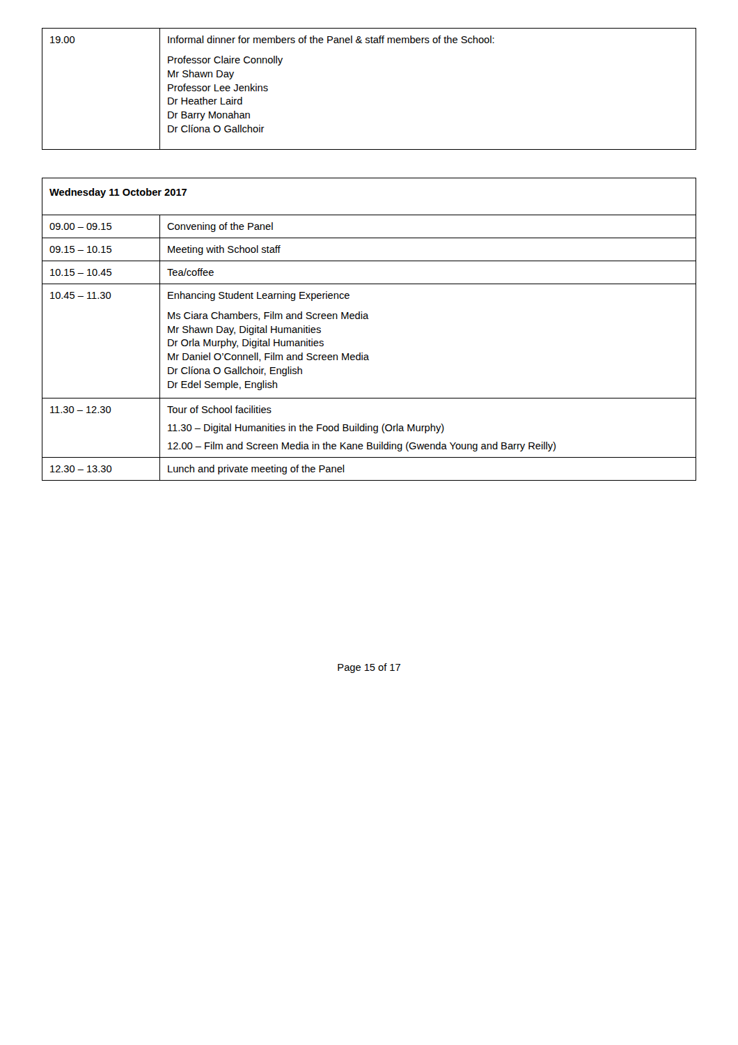| 19.00 | Informal dinner for members of the Panel & staff members of the School: Professor Claire Connolly Mr Shawn Day Professor Lee Jenkins Dr Heather Laird Dr Barry Monahan Dr Clíona O Gallchoir |
| Wednesday 11 October 2017 |
| 09.00 – 09.15 | Convening of the Panel |
| 09.15 – 10.15 | Meeting with School staff |
| 10.15 – 10.45 | Tea/coffee |
| 10.45 – 11.30 | Enhancing Student Learning Experience Ms Ciara Chambers, Film and Screen Media Mr Shawn Day, Digital Humanities Dr Orla Murphy, Digital Humanities Mr Daniel O’Connell, Film and Screen Media Dr Clíona O Gallchoir, English Dr Edel Semple, English |
| 11.30 – 12.30 | Tour of School facilities 11.30 – Digital Humanities in the Food Building (Orla Murphy) 12.00 – Film and Screen Media in the Kane Building (Gwenda Young and Barry Reilly) |
| 12.30 – 13.30 | Lunch and private meeting of the Panel |
Page 15 of 17